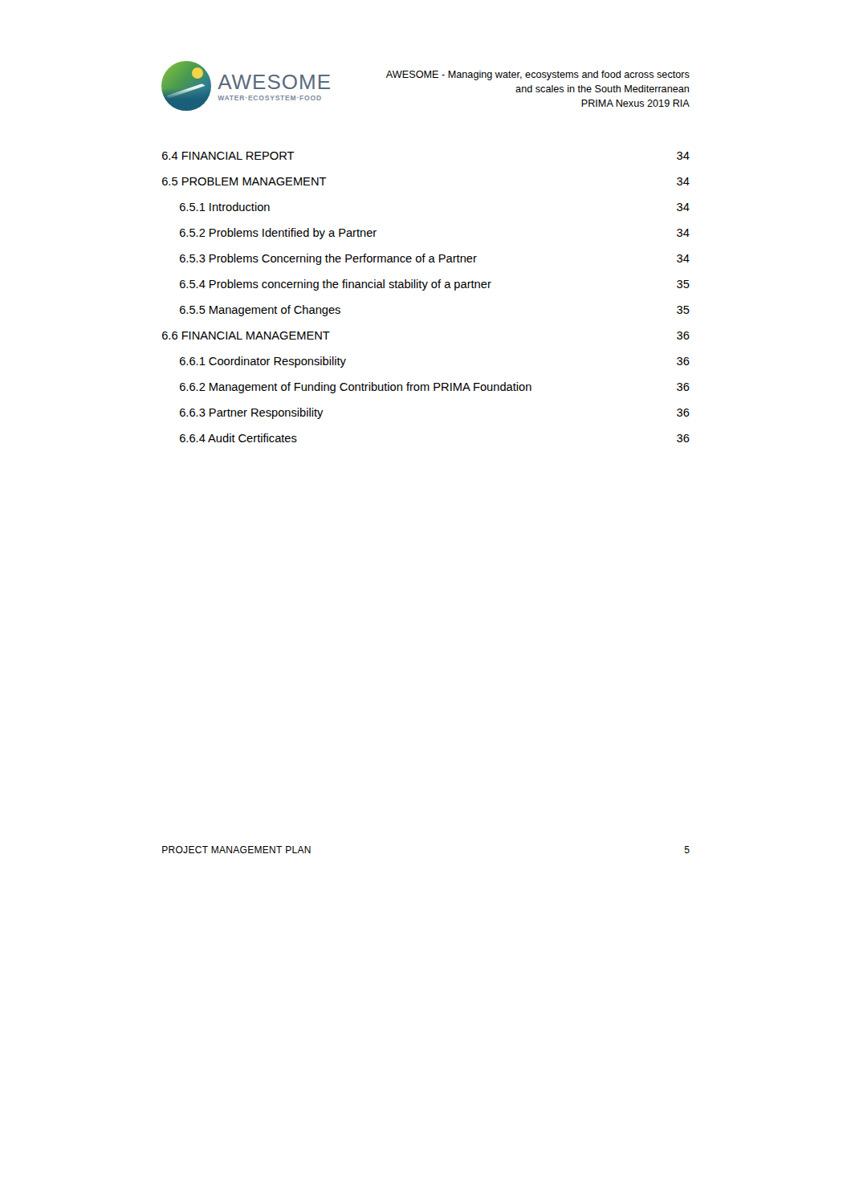AWESOME WATER·ECOSYSTEM·FOOD
AWESOME - Managing water, ecosystems and food across sectors
and scales in the South Mediterranean
PRIMA Nexus 2019 RIA
6.4 FINANCIAL REPORT 34
6.5 PROBLEM MANAGEMENT 34
6.5.1 Introduction 34
6.5.2 Problems Identified by a Partner 34
6.5.3 Problems Concerning the Performance of a Partner 34
6.5.4 Problems concerning the financial stability of a partner 35
6.5.5 Management of Changes 35
6.6 FINANCIAL MANAGEMENT 36
6.6.1 Coordinator Responsibility 36
6.6.2 Management of Funding Contribution from PRIMA Foundation 36
6.6.3 Partner Responsibility 36
6.6.4 Audit Certificates 36
PROJECT MANAGEMENT PLAN 5